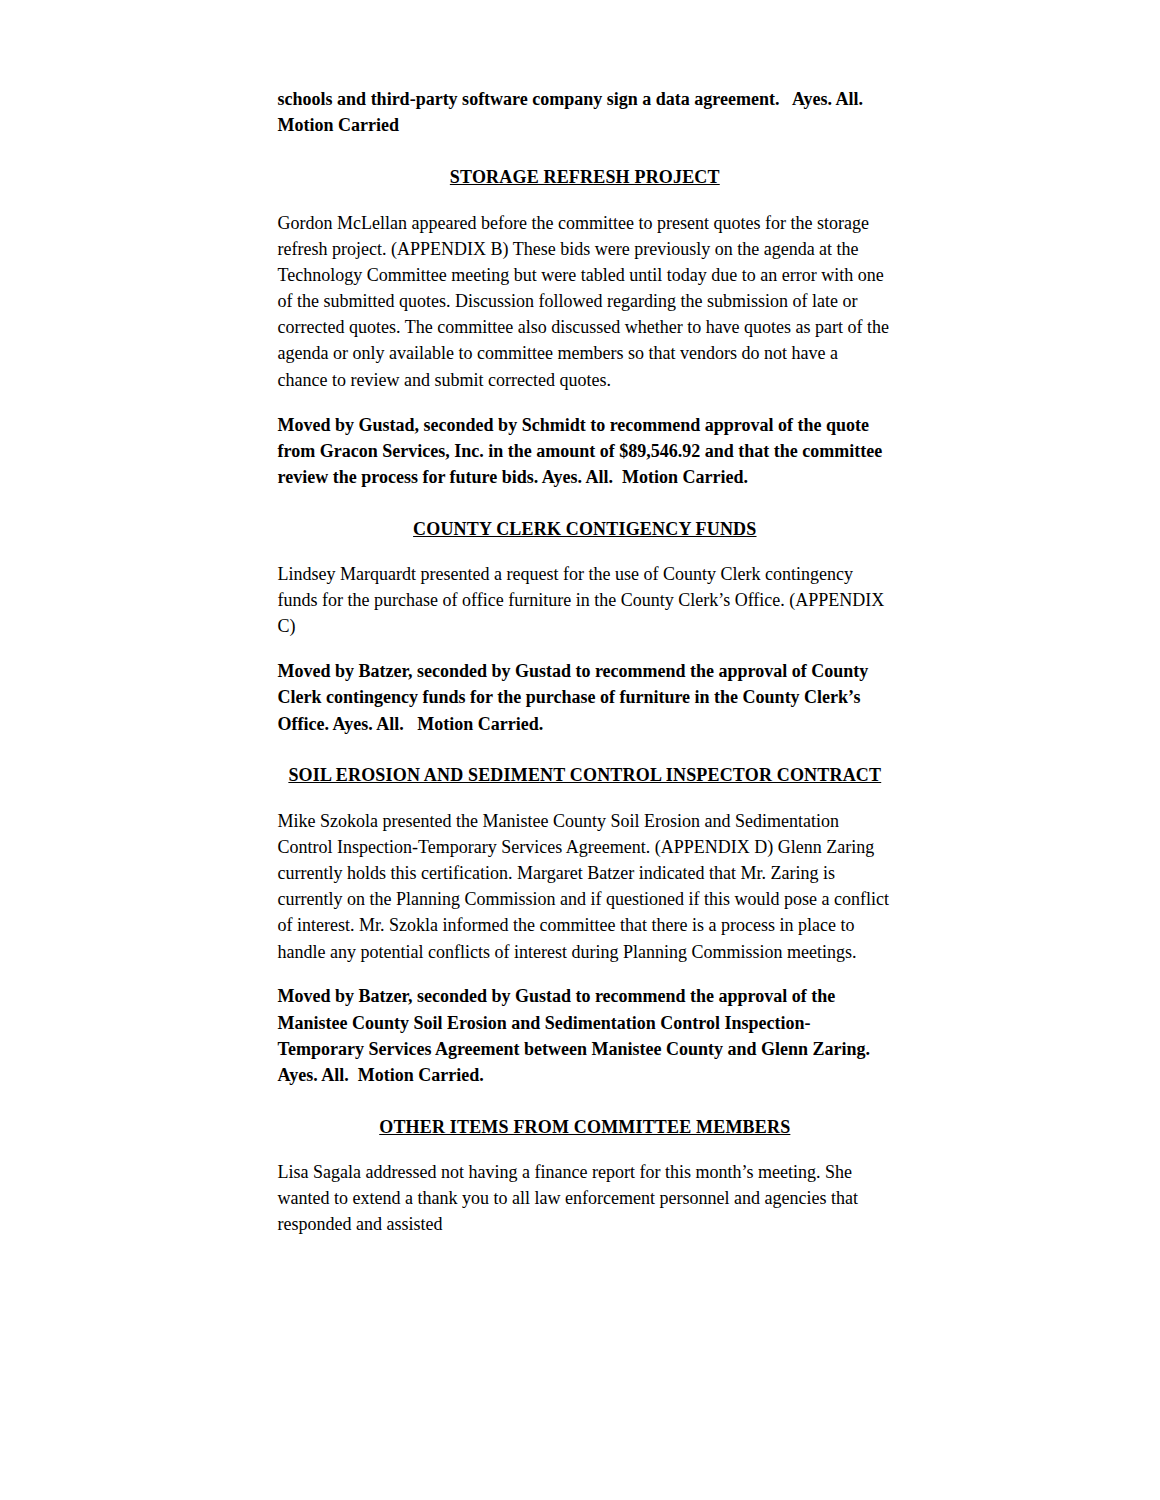schools and third-party software company sign a data agreement. Ayes. All. Motion Carried
STORAGE REFRESH PROJECT
Gordon McLellan appeared before the committee to present quotes for the storage refresh project. (APPENDIX B) These bids were previously on the agenda at the Technology Committee meeting but were tabled until today due to an error with one of the submitted quotes. Discussion followed regarding the submission of late or corrected quotes. The committee also discussed whether to have quotes as part of the agenda or only available to committee members so that vendors do not have a chance to review and submit corrected quotes.
Moved by Gustad, seconded by Schmidt to recommend approval of the quote from Gracon Services, Inc. in the amount of $89,546.92 and that the committee review the process for future bids. Ayes. All. Motion Carried.
COUNTY CLERK CONTIGENCY FUNDS
Lindsey Marquardt presented a request for the use of County Clerk contingency funds for the purchase of office furniture in the County Clerk’s Office. (APPENDIX C)
Moved by Batzer, seconded by Gustad to recommend the approval of County Clerk contingency funds for the purchase of furniture in the County Clerk’s Office. Ayes. All. Motion Carried.
SOIL EROSION AND SEDIMENT CONTROL INSPECTOR CONTRACT
Mike Szokola presented the Manistee County Soil Erosion and Sedimentation Control Inspection-Temporary Services Agreement. (APPENDIX D) Glenn Zaring currently holds this certification. Margaret Batzer indicated that Mr. Zaring is currently on the Planning Commission and if questioned if this would pose a conflict of interest. Mr. Szokla informed the committee that there is a process in place to handle any potential conflicts of interest during Planning Commission meetings.
Moved by Batzer, seconded by Gustad to recommend the approval of the Manistee County Soil Erosion and Sedimentation Control Inspection-Temporary Services Agreement between Manistee County and Glenn Zaring. Ayes. All. Motion Carried.
OTHER ITEMS FROM COMMITTEE MEMBERS
Lisa Sagala addressed not having a finance report for this month’s meeting. She wanted to extend a thank you to all law enforcement personnel and agencies that responded and assisted